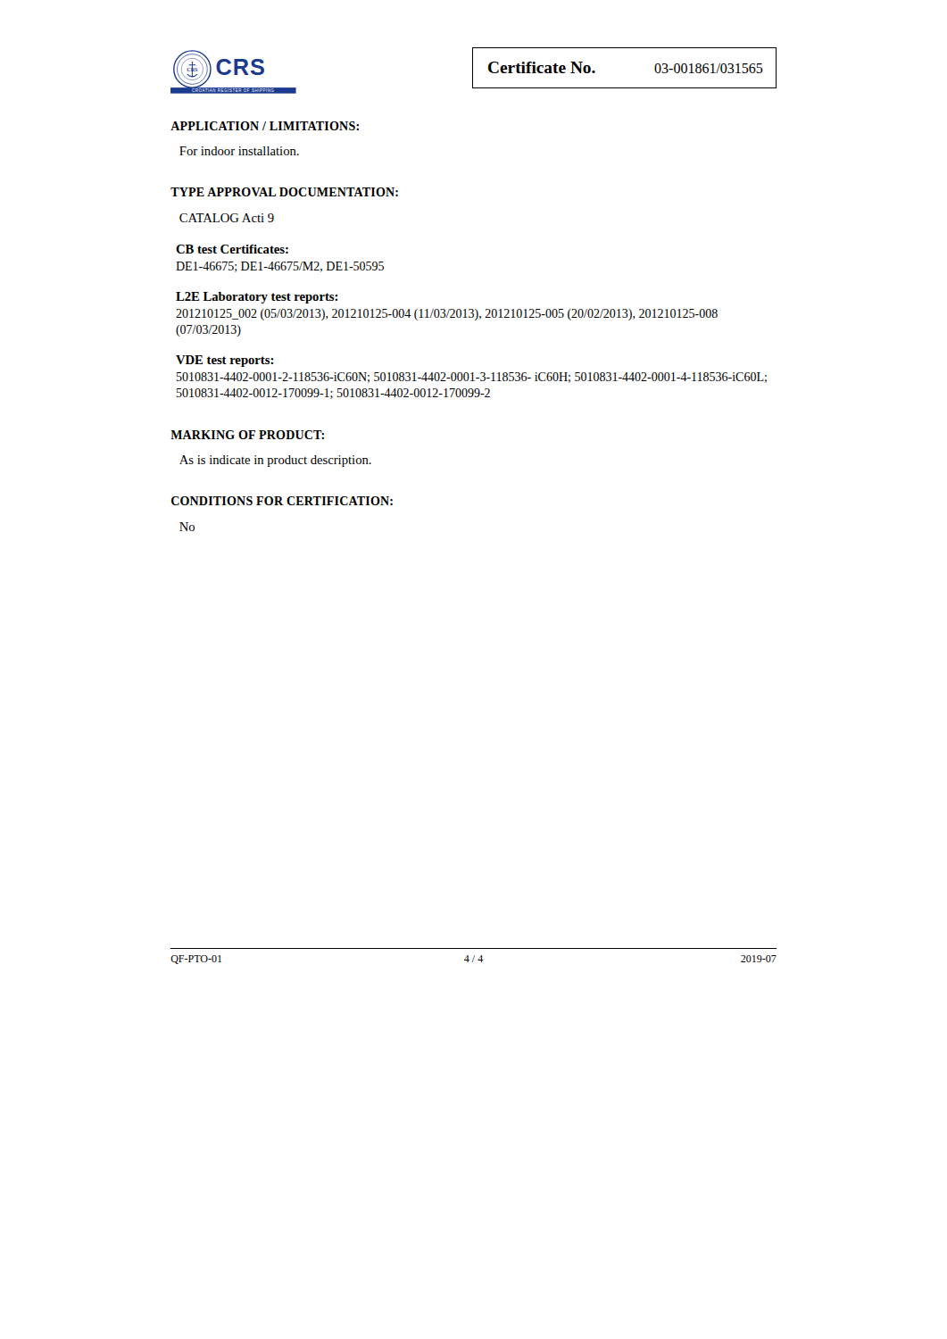CRS CRS CROATIAN REGISTER OF SHIPPING
Certificate No. 03-001861/031565
APPLICATION / LIMITATIONS:
For indoor installation.
TYPE APPROVAL DOCUMENTATION:
CATALOG Acti 9
CB test Certificates:
DE1-46675; DE1-46675/M2, DE1-50595
L2E Laboratory test reports:
201210125_002 (05/03/2013), 201210125-004 (11/03/2013), 201210125-005 (20/02/2013), 201210125-008 (07/03/2013)
VDE test reports:
5010831-4402-0001-2-118536-iC60N; 5010831-4402-0001-3-118536- iC60H; 5010831-4402-0001-4-118536-iC60L;
5010831-4402-0012-170099-1; 5010831-4402-0012-170099-2
MARKING OF PRODUCT:
As is indicate in product description.
CONDITIONS FOR CERTIFICATION:
No
QF-PTO-01 4 / 4 2019-07